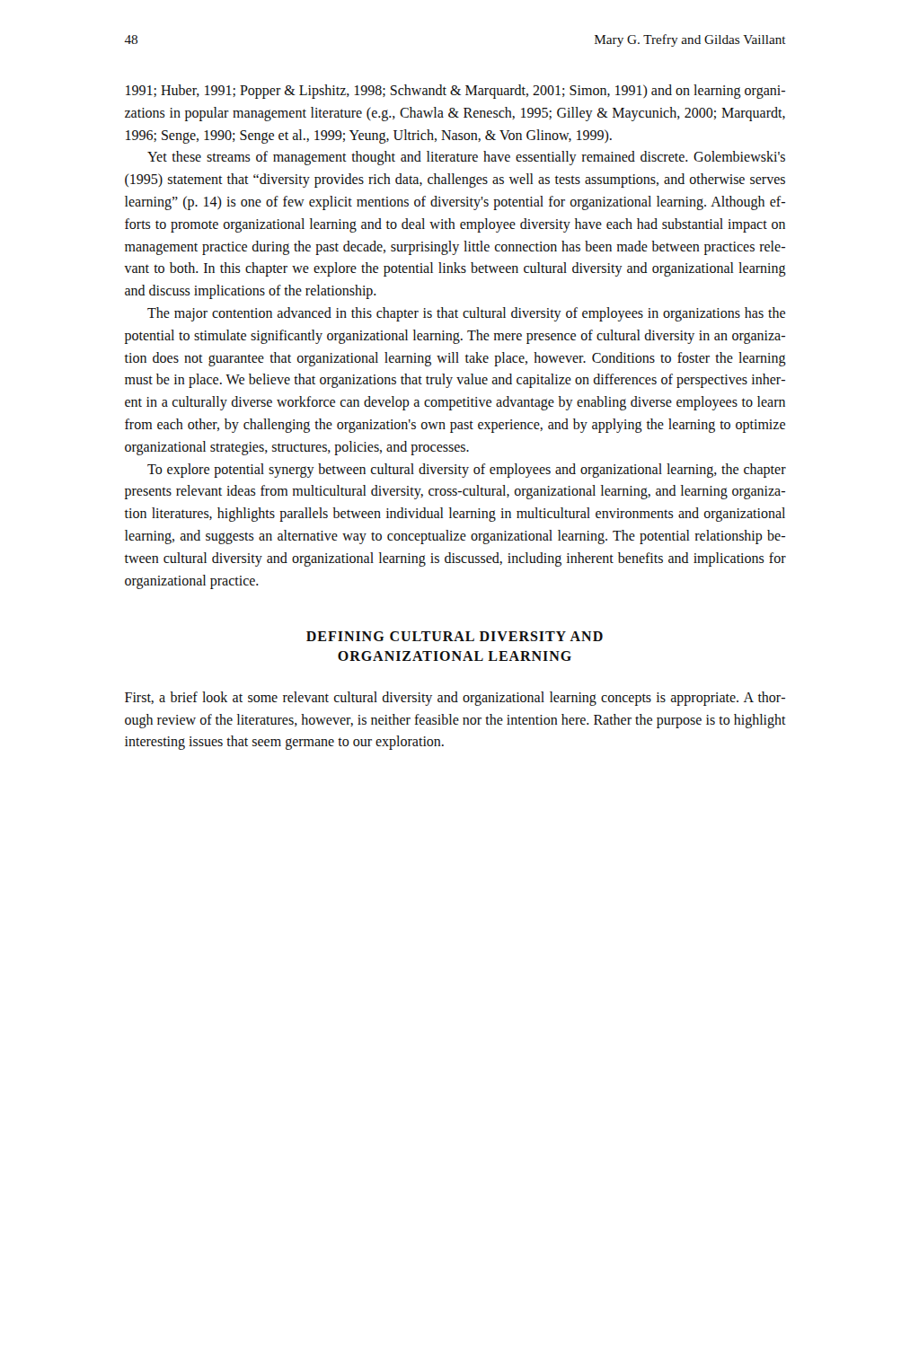48 Mary G. Trefry and Gildas Vaillant
1991; Huber, 1991; Popper & Lipshitz, 1998; Schwandt & Marquardt, 2001; Simon, 1991) and on learning organizations in popular management literature (e.g., Chawla & Renesch, 1995; Gilley & Maycunich, 2000; Marquardt, 1996; Senge, 1990; Senge et al., 1999; Yeung, Ultrich, Nason, & Von Glinow, 1999).
Yet these streams of management thought and literature have essentially remained discrete. Golembiewski's (1995) statement that “diversity provides rich data, challenges as well as tests assumptions, and otherwise serves learning” (p. 14) is one of few explicit mentions of diversity's potential for organizational learning. Although efforts to promote organizational learning and to deal with employee diversity have each had substantial impact on management practice during the past decade, surprisingly little connection has been made between practices relevant to both. In this chapter we explore the potential links between cultural diversity and organizational learning and discuss implications of the relationship.
The major contention advanced in this chapter is that cultural diversity of employees in organizations has the potential to stimulate significantly organizational learning. The mere presence of cultural diversity in an organization does not guarantee that organizational learning will take place, however. Conditions to foster the learning must be in place. We believe that organizations that truly value and capitalize on differences of perspectives inherent in a culturally diverse workforce can develop a competitive advantage by enabling diverse employees to learn from each other, by challenging the organization's own past experience, and by applying the learning to optimize organizational strategies, structures, policies, and processes.
To explore potential synergy between cultural diversity of employees and organizational learning, the chapter presents relevant ideas from multicultural diversity, cross-cultural, organizational learning, and learning organization literatures, highlights parallels between individual learning in multicultural environments and organizational learning, and suggests an alternative way to conceptualize organizational learning. The potential relationship between cultural diversity and organizational learning is discussed, including inherent benefits and implications for organizational practice.
Defining Cultural Diversity and
Organizational Learning
First, a brief look at some relevant cultural diversity and organizational learning concepts is appropriate. A thorough review of the literatures, however, is neither feasible nor the intention here. Rather the purpose is to highlight interesting issues that seem germane to our exploration.